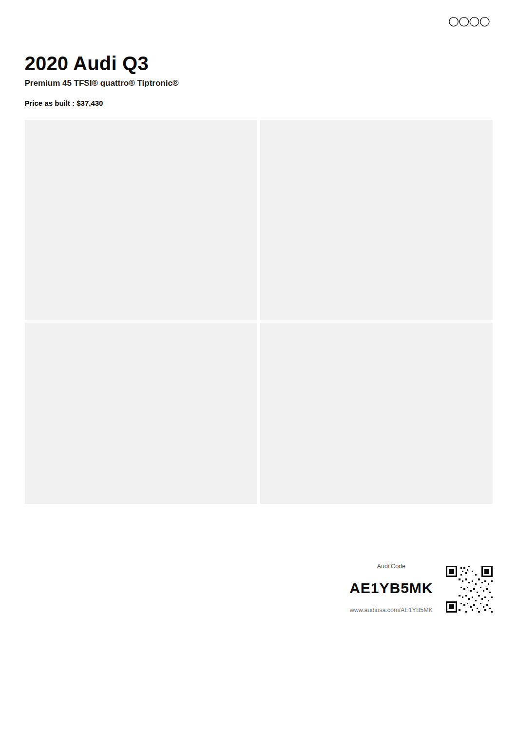2020 Audi Q3
Premium 45 TFSI® quattro® Tiptronic®
Price as built : $37,430
Audi Code
AE1YB5MK
www.audiusa.com/AE1YB5MK